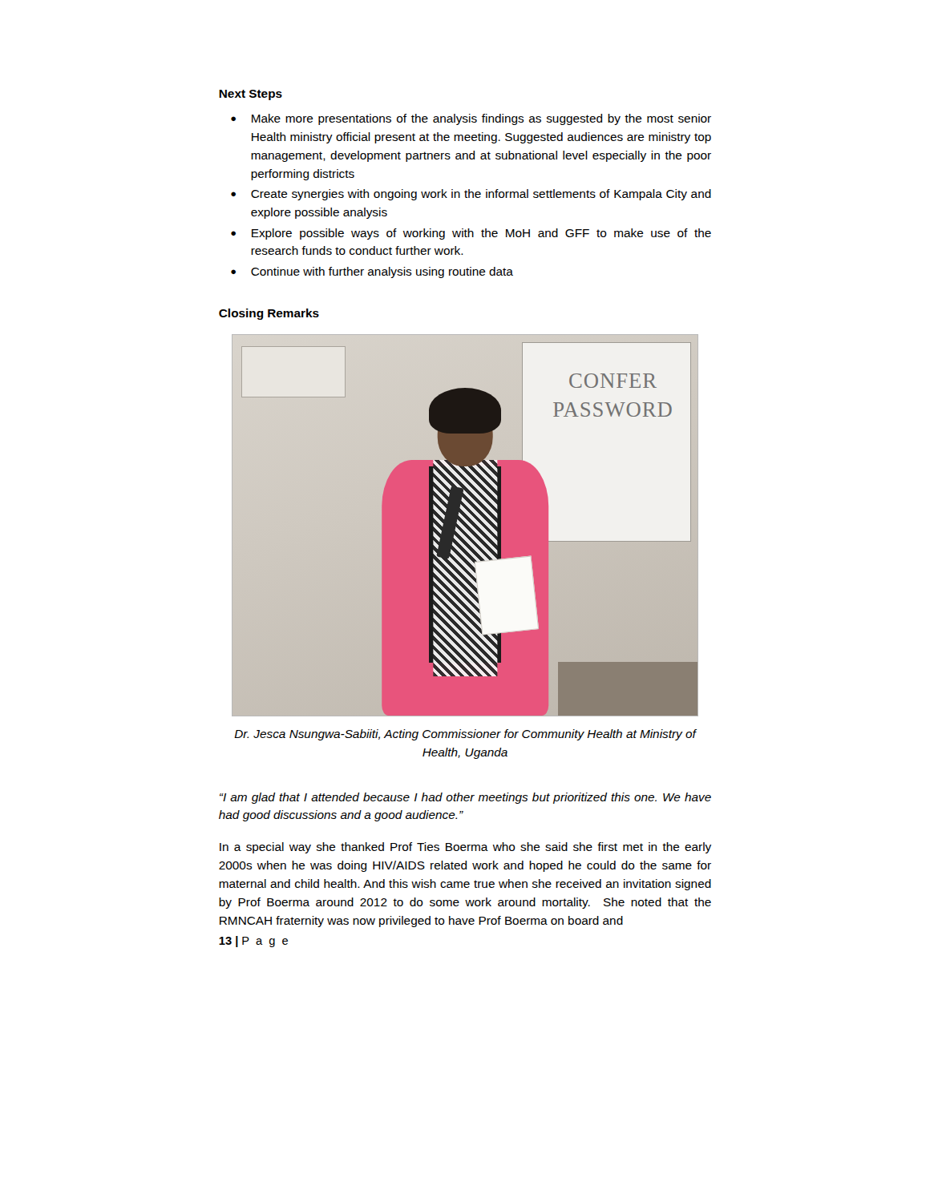Next Steps
Make more presentations of the analysis findings as suggested by the most senior Health ministry official present at the meeting. Suggested audiences are ministry top management, development partners and at subnational level especially in the poor performing districts
Create synergies with ongoing work in the informal settlements of Kampala City and explore possible analysis
Explore possible ways of working with the MoH and GFF to make use of the research funds to conduct further work.
Continue with further analysis using routine data
Closing Remarks
CONFER
PASSWORD
Dr. Jesca Nsungwa-Sabiiti, Acting Commissioner for Community Health at Ministry of Health, Uganda
“I am glad that I attended because I had other meetings but prioritized this one. We have had good discussions and a good audience.”
In a special way she thanked Prof Ties Boerma who she said she first met in the early 2000s when he was doing HIV/AIDS related work and hoped he could do the same for maternal and child health. And this wish came true when she received an invitation signed by Prof Boerma around 2012 to do some work around mortality. She noted that the RMNCAH fraternity was now privileged to have Prof Boerma on board and
13 | P a g e